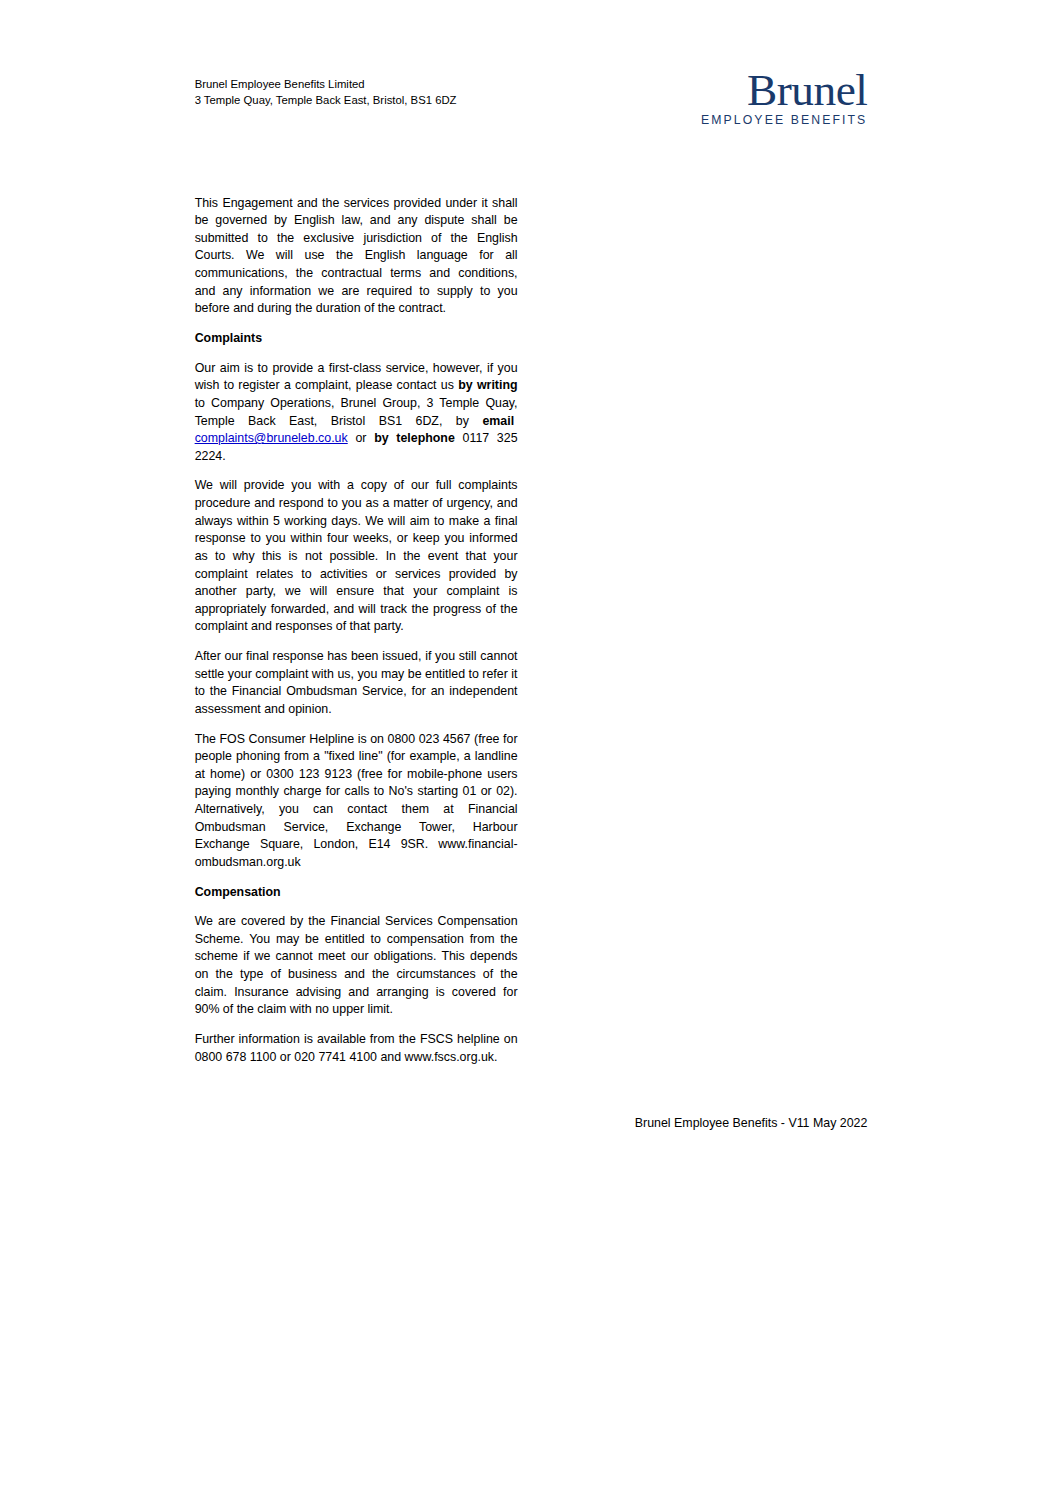Brunel Employee Benefits Limited
3 Temple Quay, Temple Back East, Bristol, BS1 6DZ
Brunel
EMPLOYEE BENEFITS
This Engagement and the services provided under it shall be governed by English law, and any dispute shall be submitted to the exclusive jurisdiction of the English Courts. We will use the English language for all communications, the contractual terms and conditions, and any information we are required to supply to you before and during the duration of the contract.
Complaints
Our aim is to provide a first-class service, however, if you wish to register a complaint, please contact us by writing to Company Operations, Brunel Group, 3 Temple Quay, Temple Back East, Bristol BS1 6DZ, by email complaints@bruneleb.co.uk or by telephone 0117 325 2224.
We will provide you with a copy of our full complaints procedure and respond to you as a matter of urgency, and always within 5 working days. We will aim to make a final response to you within four weeks, or keep you informed as to why this is not possible. In the event that your complaint relates to activities or services provided by another party, we will ensure that your complaint is appropriately forwarded, and will track the progress of the complaint and responses of that party.
After our final response has been issued, if you still cannot settle your complaint with us, you may be entitled to refer it to the Financial Ombudsman Service, for an independent assessment and opinion.
The FOS Consumer Helpline is on 0800 023 4567 (free for people phoning from a "fixed line" (for example, a landline at home) or 0300 123 9123 (free for mobile-phone users paying monthly charge for calls to No's starting 01 or 02). Alternatively, you can contact them at Financial Ombudsman Service, Exchange Tower, Harbour Exchange Square, London, E14 9SR. www.financial-ombudsman.org.uk
Compensation
We are covered by the Financial Services Compensation Scheme. You may be entitled to compensation from the scheme if we cannot meet our obligations. This depends on the type of business and the circumstances of the claim. Insurance advising and arranging is covered for 90% of the claim with no upper limit.
Further information is available from the FSCS helpline on 0800 678 1100 or 020 7741 4100 and www.fscs.org.uk.
Brunel Employee Benefits - V11 May 2022